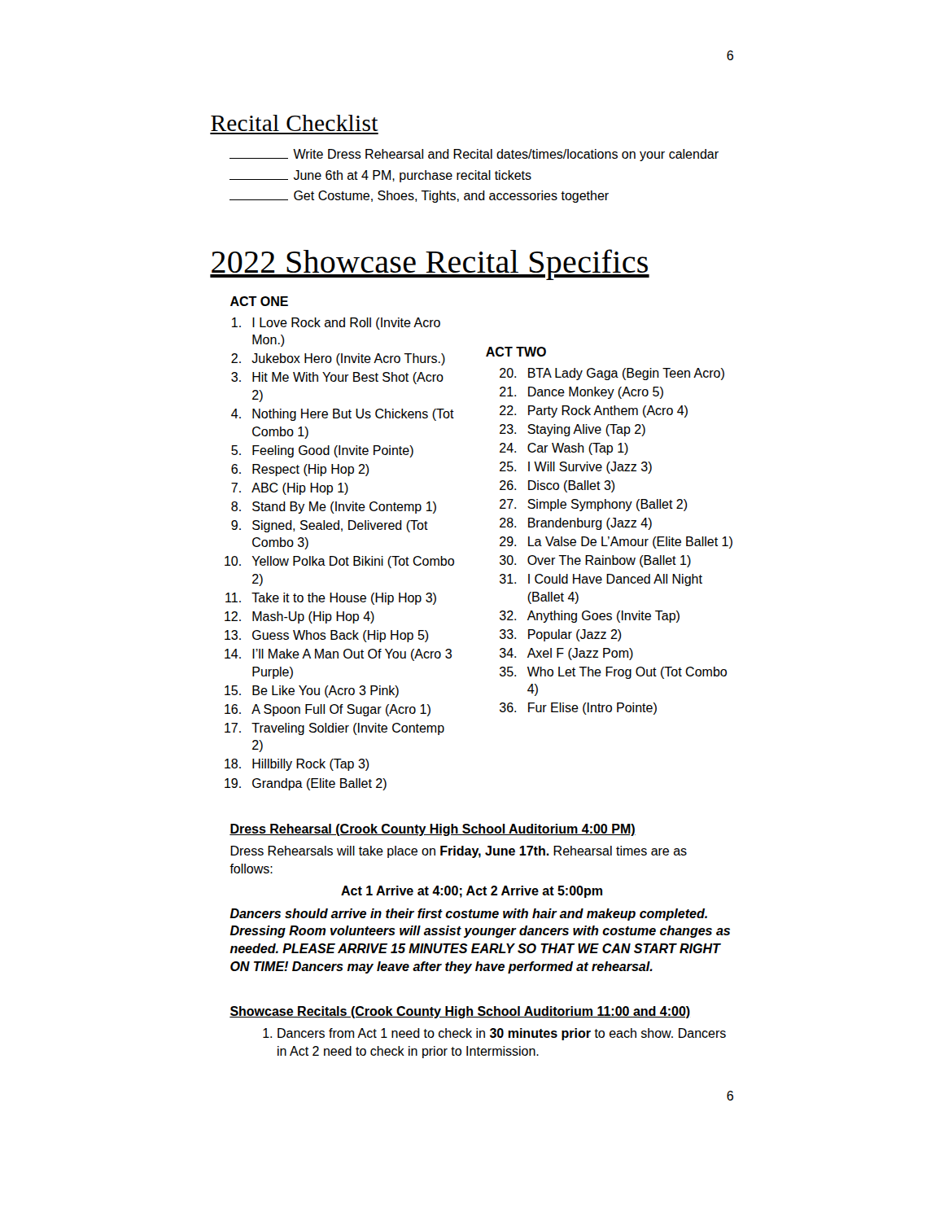6
Recital Checklist
Write Dress Rehearsal and Recital dates/times/locations on your calendar
June 6th at 4 PM, purchase recital tickets
Get Costume, Shoes, Tights, and accessories together
2022 Showcase Recital Specifics
ACT ONE
I Love Rock and Roll (Invite Acro Mon.)
Jukebox Hero (Invite Acro Thurs.)
Hit Me With Your Best Shot (Acro 2)
Nothing Here But Us Chickens (Tot Combo 1)
Feeling Good (Invite Pointe)
Respect (Hip Hop 2)
ABC (Hip Hop 1)
Stand By Me (Invite Contemp 1)
Signed, Sealed, Delivered (Tot Combo 3)
Yellow Polka Dot Bikini (Tot Combo 2)
Take it to the House (Hip Hop 3)
Mash-Up (Hip Hop 4)
Guess Whos Back (Hip Hop 5)
I’ll Make A Man Out Of You (Acro 3 Purple)
Be Like You (Acro 3 Pink)
A Spoon Full Of Sugar (Acro 1)
Traveling Soldier (Invite Contemp 2)
Hillbilly Rock (Tap 3)
Grandpa (Elite Ballet 2)
ACT TWO
BTA Lady Gaga (Begin Teen Acro)
Dance Monkey (Acro 5)
Party Rock Anthem (Acro 4)
Staying Alive (Tap 2)
Car Wash (Tap 1)
I Will Survive (Jazz 3)
Disco (Ballet 3)
Simple Symphony (Ballet 2)
Brandenburg (Jazz 4)
La Valse De L’Amour (Elite Ballet 1)
Over The Rainbow (Ballet 1)
I Could Have Danced All Night (Ballet 4)
Anything Goes (Invite Tap)
Popular (Jazz 2)
Axel F (Jazz Pom)
Who Let The Frog Out (Tot Combo 4)
Fur Elise (Intro Pointe)
Dress Rehearsal (Crook County High School Auditorium 4:00 PM)
Dress Rehearsals will take place on Friday, June 17th. Rehearsal times are as follows:
Act 1 Arrive at 4:00; Act 2 Arrive at 5:00pm
Dancers should arrive in their first costume with hair and makeup completed. Dressing Room volunteers will assist younger dancers with costume changes as needed. PLEASE ARRIVE 15 MINUTES EARLY SO THAT WE CAN START RIGHT ON TIME! Dancers may leave after they have performed at rehearsal.
Showcase Recitals (Crook County High School Auditorium 11:00 and 4:00)
Dancers from Act 1 need to check in 30 minutes prior to each show. Dancers in Act 2 need to check in prior to Intermission.
6